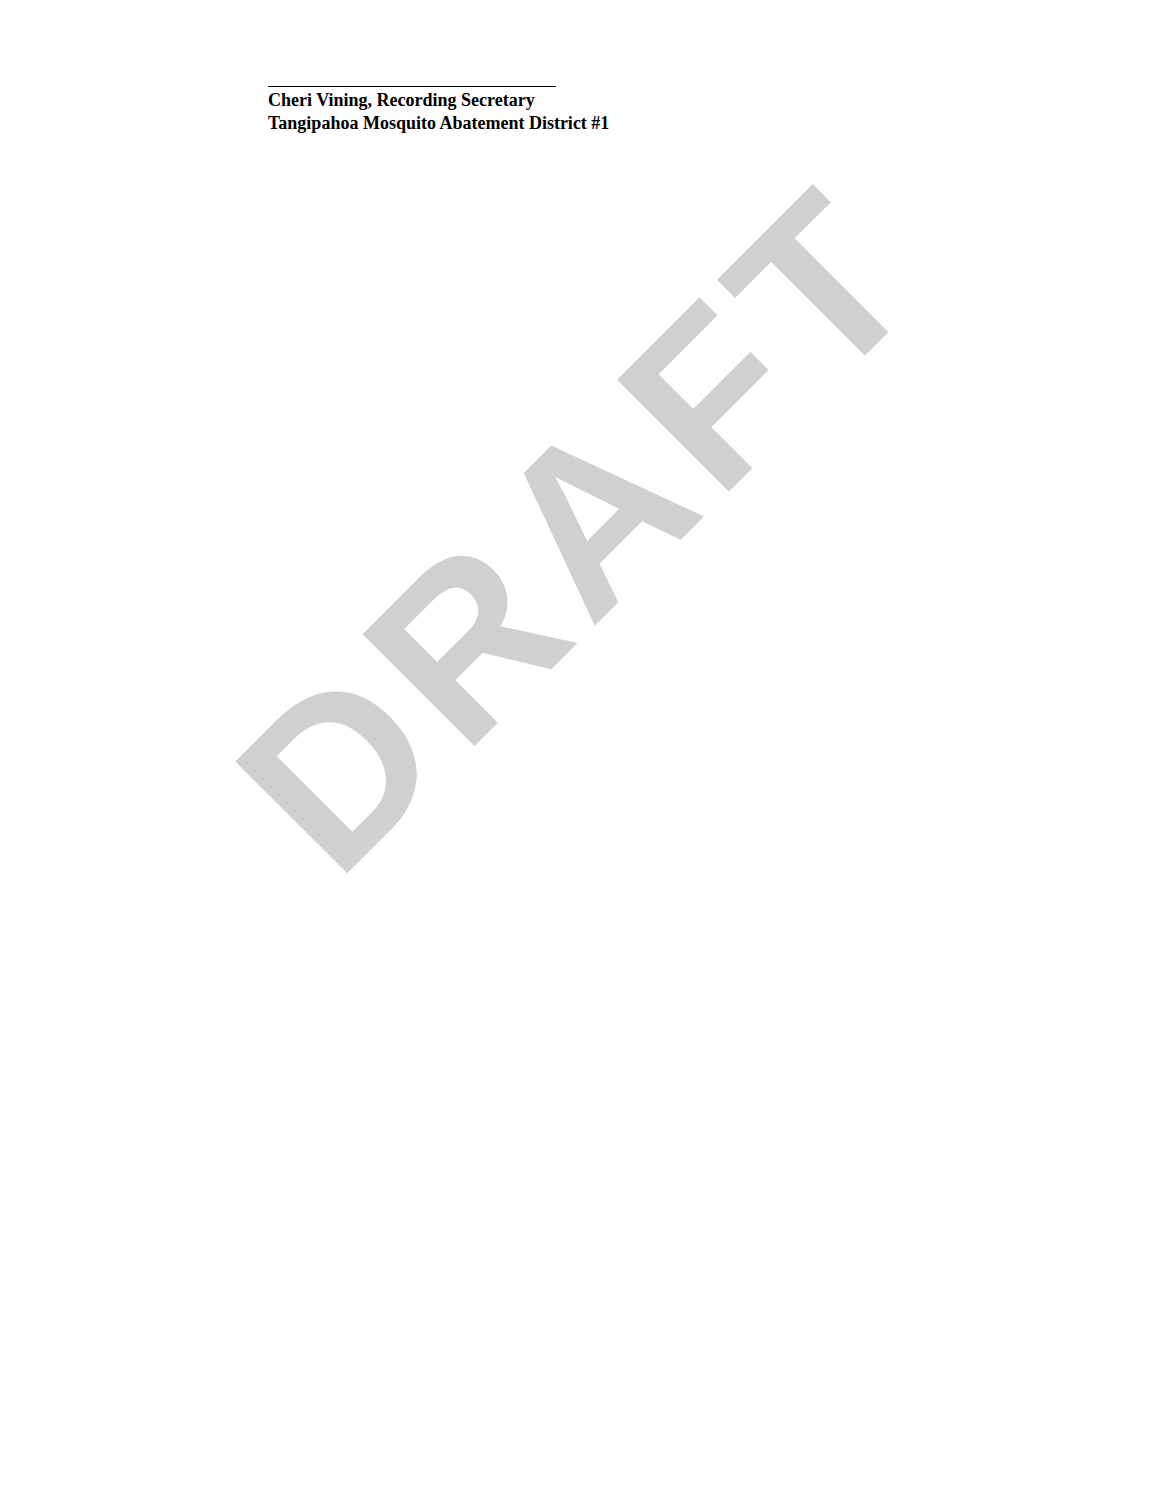DRAFT
Cheri Vining, Recording Secretary
Tangipahoa Mosquito Abatement District #1